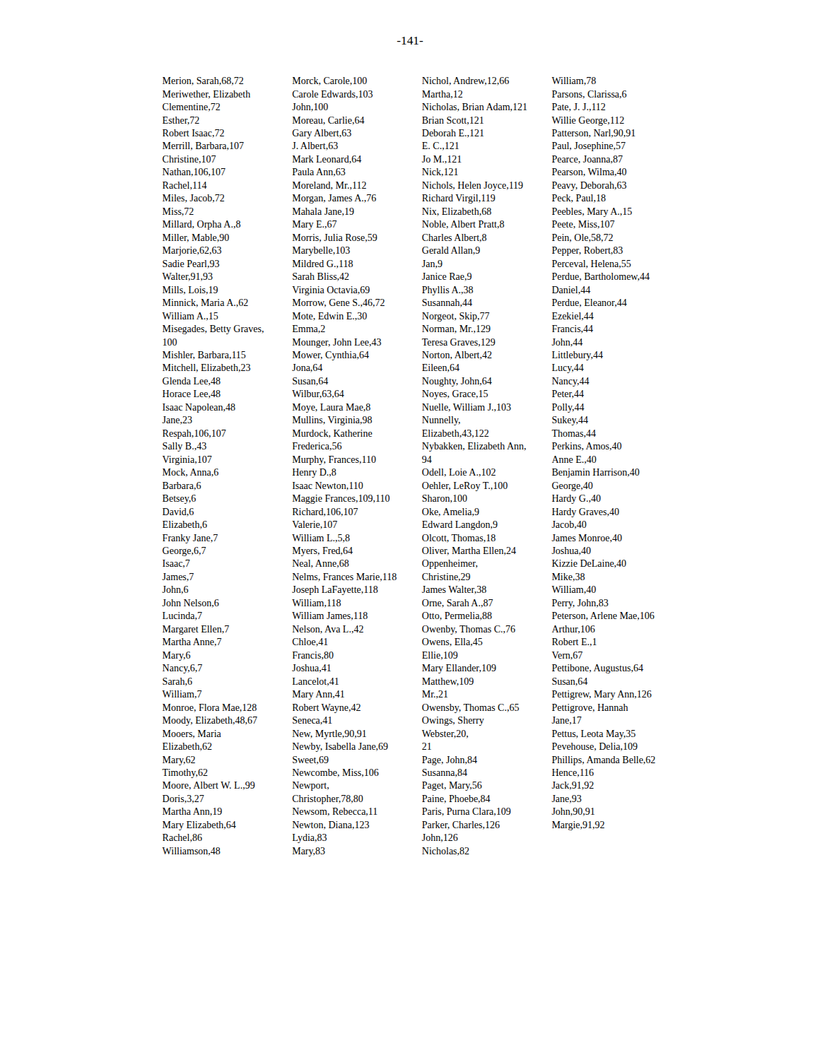-141-
Merion, Sarah,68,72
Meriwether, Elizabeth
Clementine,72
Esther,72
Robert Isaac,72
Merrill, Barbara,107
Christine,107
Nathan,106,107
Rachel,114
Miles, Jacob,72
Miss,72
Millard, Orpha A.,8
Miller, Mable,90
Marjorie,62,63
Sadie Pearl,93
Walter,91,93
Mills, Lois,19
Minnick, Maria A.,62
William A.,15
Misegades, Betty Graves,
100
Mishler, Barbara,115
Mitchell, Elizabeth,23
Glenda Lee,48
Horace Lee,48
Isaac Napolean,48
Jane,23
Respah,106,107
Sally B.,43
Virginia,107
Mock, Anna,6
Barbara,6
Betsey,6
David,6
Elizabeth,6
Franky Jane,7
George,6,7
Isaac,7
James,7
John,6
John Nelson,6
Lucinda,7
Margaret Ellen,7
Martha Anne,7
Mary,6
Nancy,6,7
Sarah,6
William,7
Monroe, Flora Mae,128
Moody, Elizabeth,48,67
Mooers, Maria Elizabeth,62
Mary,62
Timothy,62
Moore, Albert W. L.,99
Doris,3,27
Martha Ann,19
Mary Elizabeth,64
Rachel,86
Williamson,48
Morck, Carole,100
Carole Edwards,103
John,100
Moreau, Carlie,64
Gary Albert,63
J. Albert,63
Mark Leonard,64
Paula Ann,63
Moreland, Mr.,112
Morgan, James A.,76
Mahala Jane,19
Mary E.,67
Morris, Julia Rose,59
Marybelle,103
Mildred G.,118
Sarah Bliss,42
Virginia Octavia,69
Morrow, Gene S.,46,72
Mote, Edwin E.,30
Emma,2
Mounger, John Lee,43
Mower, Cynthia,64
Jona,64
Susan,64
Wilbur,63,64
Moye, Laura Mae,8
Mullins, Virginia,98
Murdock, Katherine
Frederica,56
Murphy, Frances,110
Henry D.,8
Isaac Newton,110
Maggie Frances,109,110
Richard,106,107
Valerie,107
William L.,5,8
Myers, Fred,64
Neal, Anne,68
Nelms, Frances Marie,118
Joseph LaFayette,118
William,118
William James,118
Nelson, Ava L.,42
Chloe,41
Francis,80
Joshua,41
Lancelot,41
Mary Ann,41
Robert Wayne,42
Seneca,41
New, Myrtle,90,91
Newby, Isabella Jane,69
Sweet,69
Newcombe, Miss,106
Newport, Christopher,78,80
Newsom, Rebecca,11
Newton, Diana,123
Lydia,83
Mary,83
Nichol, Andrew,12,66
Martha,12
Nicholas, Brian Adam,121
Brian Scott,121
Deborah E.,121
E. C.,121
Jo M.,121
Nick,121
Nichols, Helen Joyce,119
Richard Virgil,119
Nix, Elizabeth,68
Noble, Albert Pratt,8
Charles Albert,8
Gerald Allan,9
Jan,9
Janice Rae,9
Phyllis A.,38
Susannah,44
Norgeot, Skip,77
Norman, Mr.,129
Teresa Graves,129
Norton, Albert,42
Eileen,64
Noughty, John,64
Noyes, Grace,15
Nuelle, William J.,103
Nunnelly, Elizabeth,43,122
Nybakken, Elizabeth Ann,
94
Odell, Loie A.,102
Oehler, LeRoy T.,100
Sharon,100
Oke, Amelia,9
Edward Langdon,9
Olcott, Thomas,18
Oliver, Martha Ellen,24
Oppenheimer, Christine,29
James Walter,38
Orne, Sarah A.,87
Otto, Permelia,88
Owenby, Thomas C.,76
Owens, Ella,45
Ellie,109
Mary Ellander,109
Matthew,109
Mr.,21
Owensby, Thomas C.,65
Owings, Sherry Webster,20,
21
Page, John,84
Susanna,84
Paget, Mary,56
Paine, Phoebe,84
Paris, Purna Clara,109
Parker, Charles,126
John,126
Nicholas,82
William,78
Parsons, Clarissa,6
Pate, J. J.,112
Willie George,112
Patterson, Narl,90,91
Paul, Josephine,57
Pearce, Joanna,87
Pearson, Wilma,40
Peavy, Deborah,63
Peck, Paul,18
Peebles, Mary A.,15
Peete, Miss,107
Pein, Ole,58,72
Pepper, Robert,83
Perceval, Helena,55
Perdue, Bartholomew,44
Daniel,44
Perdue, Eleanor,44
Ezekiel,44
Francis,44
John,44
Littlebury,44
Lucy,44
Nancy,44
Peter,44
Polly,44
Sukey,44
Thomas,44
Perkins, Amos,40
Anne E.,40
Benjamin Harrison,40
George,40
Hardy G.,40
Hardy Graves,40
Jacob,40
James Monroe,40
Joshua,40
Kizzie DeLaine,40
Mike,38
William,40
Perry, John,83
Peterson, Arlene Mae,106
Arthur,106
Robert E.,1
Vern,67
Pettibone, Augustus,64
Susan,64
Pettigrew, Mary Ann,126
Pettigrove, Hannah Jane,17
Pettus, Leota May,35
Pevehouse, Delia,109
Phillips, Amanda Belle,62
Hence,116
Jack,91,92
Jane,93
John,90,91
Margie,91,92